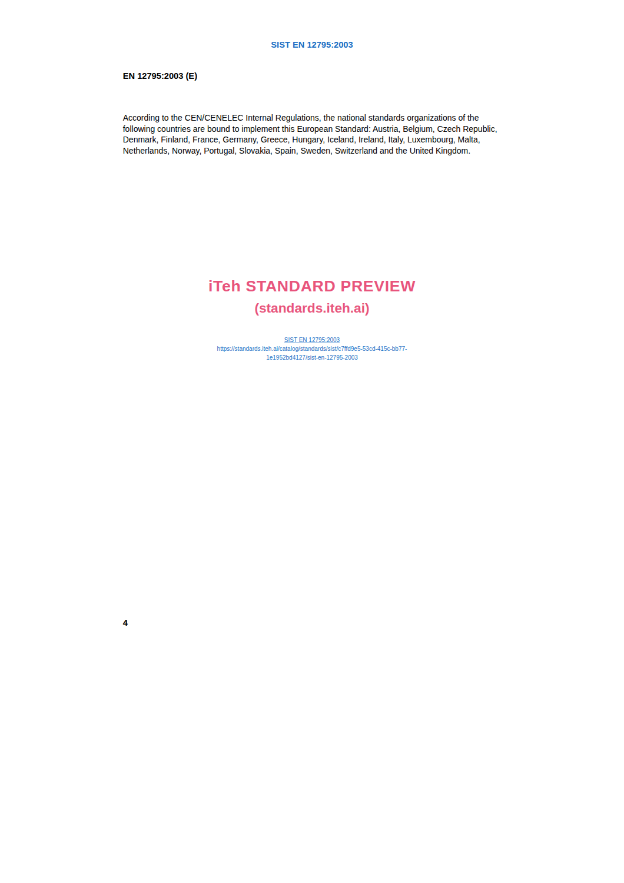SIST EN 12795:2003
EN 12795:2003 (E)
According to the CEN/CENELEC Internal Regulations, the national standards organizations of the following countries are bound to implement this European Standard: Austria, Belgium, Czech Republic, Denmark, Finland, France, Germany, Greece, Hungary, Iceland, Ireland, Italy, Luxembourg, Malta, Netherlands, Norway, Portugal, Slovakia, Spain, Sweden, Switzerland and the United Kingdom.
iTeh STANDARD PREVIEW
(standards.iteh.ai)
SIST EN 12795:2003
https://standards.iteh.ai/catalog/standards/sist/c7ffd9e5-53cd-415c-bb77-
1e1952bd4127/sist-en-12795-2003
4